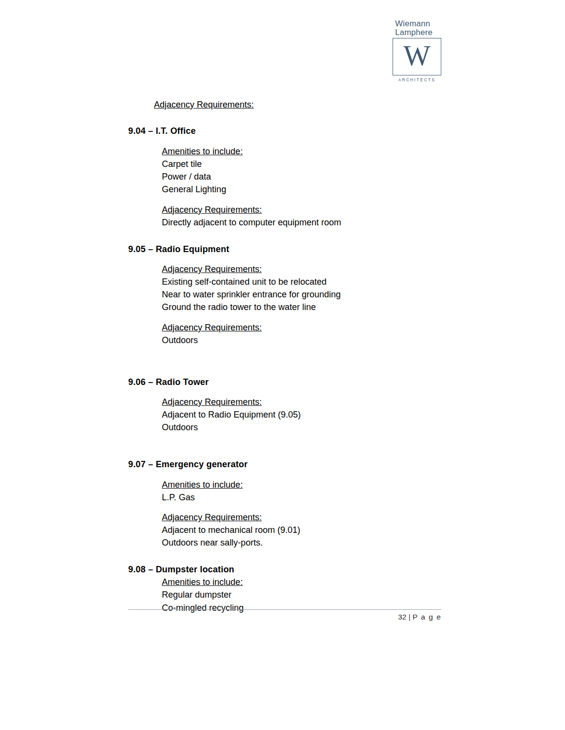Wiemann
Lamphere
W
ARCHITECTS
Adjacency Requirements:
9.04 – I.T. Office
Amenities to include:
Carpet tile
Power / data
General Lighting
Adjacency Requirements:
Directly adjacent to computer equipment room
9.05 – Radio Equipment
Adjacency Requirements:
Existing self-contained unit to be relocated
Near to water sprinkler entrance for grounding
Ground the radio tower to the water line
Adjacency Requirements:
Outdoors
9.06 – Radio Tower
Adjacency Requirements:
Adjacent to Radio Equipment (9.05)
Outdoors
9.07 – Emergency generator
Amenities to include:
L.P. Gas
Adjacency Requirements:
Adjacent to mechanical room (9.01)
Outdoors near sally-ports.
9.08 – Dumpster location
Amenities to include:
Regular dumpster
Co-mingled recycling
32 | P a g e